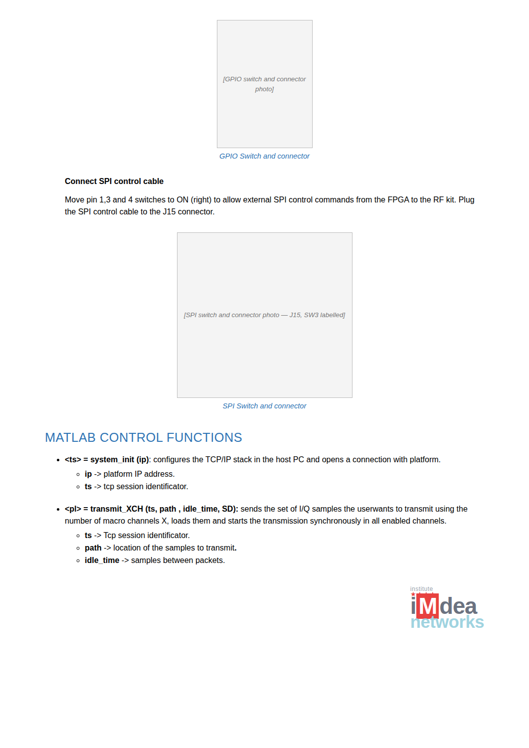[GPIO switch and connector photo]
GPIO Switch and connector
Connect SPI control cable
Move pin 1,3 and 4 switches to ON (right) to allow external SPI control commands from the FPGA to the RF kit. Plug the SPI control cable to the J15 connector.
[SPI switch and connector photo — J15, SW3 labelled]
SPI Switch and connector
Matlab control functions
<ts> = system_init (ip): configures the TCP/IP stack in the host PC and opens a connection with platform.
ip -> platform IP address.
ts -> tcp session identificator.
<pl> = transmit_XCH (ts, path , idle_time, SD): sends the set of I/Q samples the userwants to transmit using the number of macro channels X, loads them and starts the transmission synchronously in all enabled channels.
ts -> Tcp session identificator.
path -> location of the samples to transmit.
idle_time -> samples between packets.
institute
★★★★
iMdea
networks